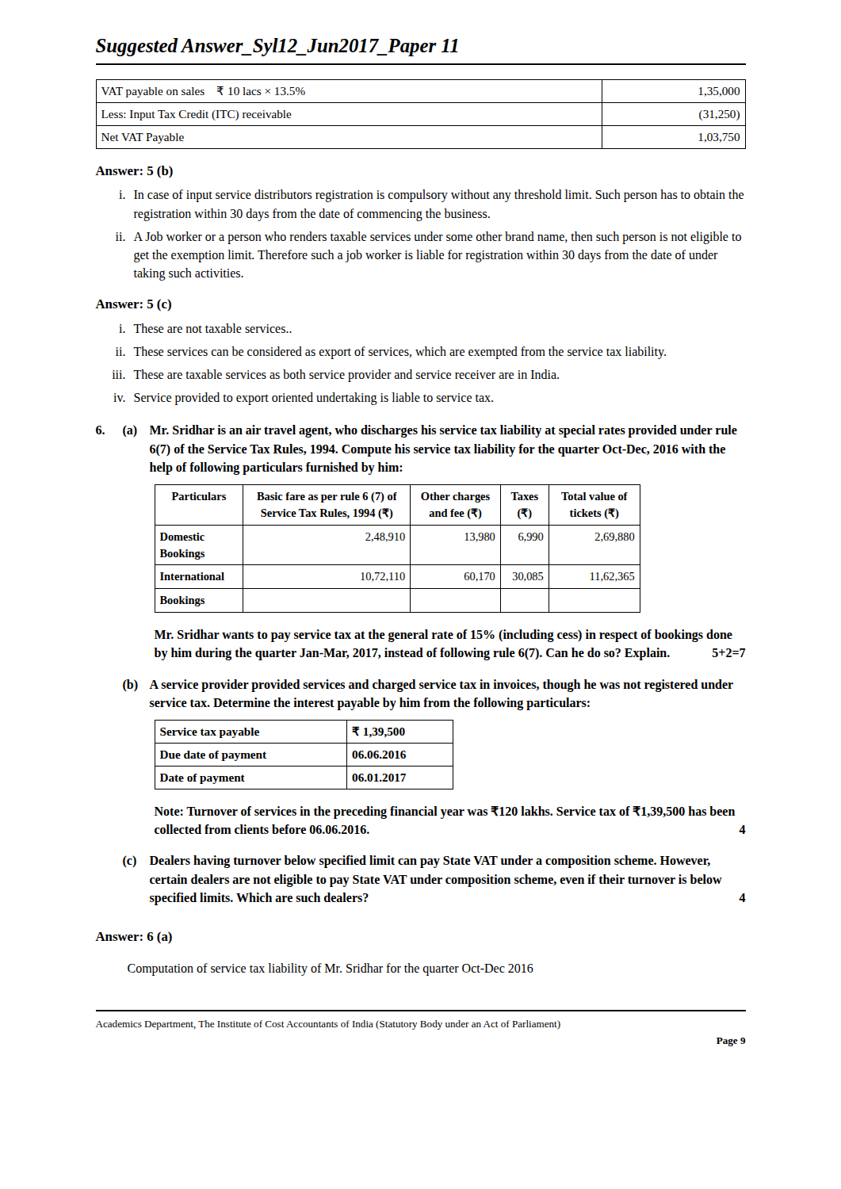Suggested Answer_Syl12_Jun2017_Paper 11
| VAT payable on sales ₹ 10 lacs × 13.5% | 1,35,000 |
| Less: Input Tax Credit (ITC) receivable | (31,250) |
| Net VAT Payable | 1,03,750 |
Answer: 5 (b)
In case of input service distributors registration is compulsory without any threshold limit. Such person has to obtain the registration within 30 days from the date of commencing the business.
A Job worker or a person who renders taxable services under some other brand name, then such person is not eligible to get the exemption limit. Therefore such a job worker is liable for registration within 30 days from the date of under taking such activities.
Answer: 5 (c)
These are not taxable services..
These services can be considered as export of services, which are exempted from the service tax liability.
These are taxable services as both service provider and service receiver are in India.
Service provided to export oriented undertaking is liable to service tax.
6.
(a)
Mr. Sridhar is an air travel agent, who discharges his service tax liability at special rates provided under rule 6(7) of the Service Tax Rules, 1994. Compute his service tax liability for the quarter Oct-Dec, 2016 with the help of following particulars furnished by him:
| Particulars | Basic fare as per rule 6 (7) of Service Tax Rules, 1994 (₹) | Other charges and fee (₹) | Taxes (₹) | Total value of tickets (₹) |
| --- | --- | --- | --- | --- |
| Domestic Bookings | 2,48,910 | 13,980 | 6,990 | 2,69,880 |
| International | 10,72,110 | 60,170 | 30,085 | 11,62,365 |
| Bookings | | | | |
Mr. Sridhar wants to pay service tax at the general rate of 15% (including cess) in respect of bookings done by him during the quarter Jan-Mar, 2017, instead of following rule 6(7). Can he do so? Explain. 5+2=7
(b)
A service provider provided services and charged service tax in invoices, though he was not registered under service tax. Determine the interest payable by him from the following particulars:
| Service tax payable | ₹ 1,39,500 |
| Due date of payment | 06.06.2016 |
| Date of payment | 06.01.2017 |
Note: Turnover of services in the preceding financial year was ₹120 lakhs. Service tax of ₹1,39,500 has been collected from clients before 06.06.2016. 4
(c)
Dealers having turnover below specified limit can pay State VAT under a composition scheme. However, certain dealers are not eligible to pay State VAT under composition scheme, even if their turnover is below specified limits. Which are such dealers? 4
Answer: 6 (a)
Computation of service tax liability of Mr. Sridhar for the quarter Oct-Dec 2016
Academics Department, The Institute of Cost Accountants of India (Statutory Body under an Act of Parliament)
Page 9